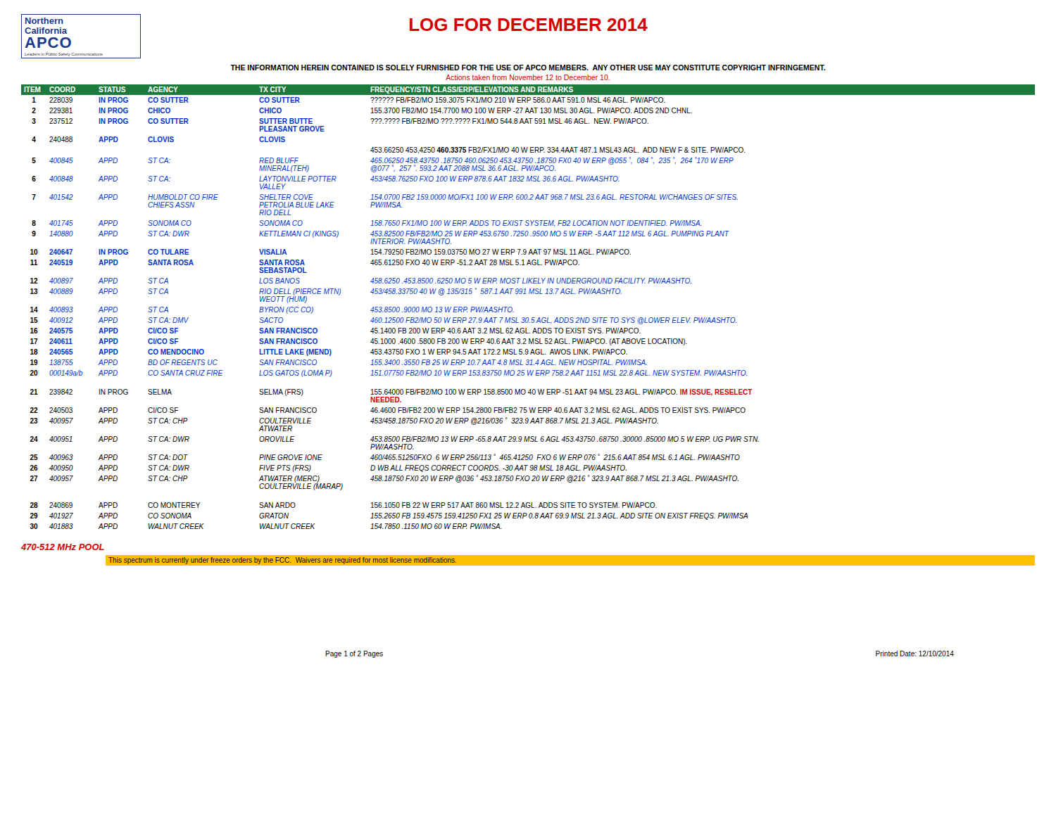Northern
California
APCO
Leaders in Public Safety Communications
LOG FOR DECEMBER 2014
THE INFORMATION HEREIN CONTAINED IS SOLELY FURNISHED FOR THE USE OF APCO MEMBERS. ANY OTHER USE MAY CONSTITUTE COPYRIGHT INFRINGEMENT.
Actions taken from November 12 to December 10.
| ITEM | COORD | STATUS | AGENCY | TX CITY | FREQUENCY/STN CLASS/ERP/ELEVATIONS AND REMARKS |
| --- | --- | --- | --- | --- | --- |
| 1 | 228039 | IN PROG | CO SUTTER | CO SUTTER | ?????? FB/FB2/MO 159.3075 FX1/MO 210 W ERP 586.0 AAT 591.0 MSL 46 AGL. PW/APCO. |
| 2 | 229381 | IN PROG | CHICO | CHICO | 155.3700 FB2/MO 154.7700 MO 100 W ERP -27 AAT 130 MSL 30 AGL. PW/APCO. ADDS 2ND CHNL. |
| 3 | 237512 | IN PROG | CO SUTTER | SUTTER BUTTE PLEASANT GROVE | ???.???? FB/FB2/MO ???.???? FX1/MO 544.8 AAT 591 MSL 46 AGL. NEW. PW/APCO. |
| 4 | 240488 | APPD | CLOVIS | CLOVIS | |
| | | | | | 453.66250 453,4250 460.3375 FB2/FX1/MO 40 W ERP. 334.4AAT 487.1 MSL43 AGL. ADD NEW F & SITE. PW/APCO. |
| 5 | 400845 | APPD | ST CA: | RED BLUFF MINERAL(TEH) | 465.06250 458.43750 .18750 460.06250 453.43750 .18750 FX0 40 W ERP @055 ˚, 084 ˚, 235 ˚, 264 ˚170 W ERP @077 ˚, 257 ˚. 593.2 AAT 2088 MSL 36.6 AGL. PW/APCO. |
| 6 | 400848 | APPD | ST CA: | LAYTONVILLE POTTER VALLEY | 453/458.76250 FXO 100 W ERP 878.6 AAT 1832 MSL 36.6 AGL. PW/AASHTO. |
| 7 | 401542 | APPD | HUMBOLDT CO FIRE CHIEFS ASSN | SHELTER COVE PETROLIA BLUE LAKE RIO DELL | 154.0700 FB2 159.0000 MO/FX1 100 W ERP. 600.2 AAT 968.7 MSL 23.6 AGL. RESTORAL W/CHANGES OF SITES. PW/IMSA. |
| 8 | 401745 | APPD | SONOMA CO | SONOMA CO | 158.7650 FX1/MO 100 W ERP. ADDS TO EXIST SYSTEM, FB2 LOCATION NOT IDENTIFIED. PW/IMSA. |
| 9 | 140880 | APPD | ST CA: DWR | KETTLEMAN CI (KINGS) | 453.82500 FB/FB2/MO 25 W ERP 453.6750 .7250 .9500 MO 5 W ERP. -5 AAT 112 MSL 6 AGL. PUMPING PLANT INTERIOR. PW/AASHTO. |
| 10 | 240647 | IN PROG | CO TULARE | VISALIA | 154.79250 FB2/MO 159.03750 MO 27 W ERP 7.9 AAT 97 MSL 11 AGL. PW/APCO. |
| 11 | 240519 | APPD | SANTA ROSA | SANTA ROSA SEBASTAPOL | 465.61250 FXO 40 W ERP -51.2 AAT 28 MSL 5.1 AGL. PW/APCO. |
| 12 | 400897 | APPD | ST CA | LOS BANOS | 458.6250 .453.8500 .6250 MO 5 W ERP. MOST LIKELY IN UNDERGROUND FACILITY. PW/AASHTO. |
| 13 | 400889 | APPD | ST CA | RIO DELL (PIERCE MTN) WEOTT (HUM) | 453/458.33750 40 W @ 135/315 ˚ 587.1 AAT 991 MSL 13.7 AGL. PW/AASHTO. |
| 14 | 400893 | APPD | ST CA | BYRON (CC CO) | 453.8500 .9000 MO 13 W ERP. PW/AASHTO. |
| 15 | 400912 | APPD | ST CA: DMV | SACTO | 460.12500 FB2/MO 50 W ERP 27.9 AAT 7 MSL 30.5 AGL, ADDS 2ND SITE TO SYS @LOWER ELEV. PW/AASHTO. |
| 16 | 240575 | APPD | CI/CO SF | SAN FRANCISCO | 45.1400 FB 200 W ERP 40.6 AAT 3.2 MSL 62 AGL. ADDS TO EXIST SYS. PW/APCO. |
| 17 | 240611 | APPD | CI/CO SF | SAN FRANCISCO | 45.1000 .4600 .5800 FB 200 W ERP 40.6 AAT 3.2 MSL 52 AGL. PW/APCO. (AT ABOVE LOCATION). |
| 18 | 240565 | APPD | CO MENDOCINO | LITTLE LAKE (MEND) | 453.43750 FXO 1 W ERP 94.5 AAT 172.2 MSL 5.9 AGL. AWOS LINK. PW/APCO. |
| 19 | 138755 | APPD | BD OF REGENTS UC | SAN FRANCISCO | 155.3400 .3550 FB 25 W ERP 10.7 AAT 4.8 MSL 31.4 AGL. NEW HOSPITAL. PW/IMSA. |
| 20 | 000149a/b | APPD | CO SANTA CRUZ FIRE | LOS GATOS (LOMA P) | 151.07750 FB2/MO 10 W ERP 153.83750 MO 25 W ERP 758.2 AAT 1151 MSL 22.8 AGL. NEW SYSTEM. PW/AASHTO. |
| 21 | 239842 | IN PROG | SELMA | SELMA (FRS) | 155.64000 FB/FB2/MO 100 W ERP 158.8500 MO 40 W ERP -51 AAT 94 MSL 23 AGL. PW/APCO. IM ISSUE, RESELECT NEEDED. |
| 22 | 240503 | APPD | CI/CO SF | SAN FRANCISCO | 46.4600 FB/FB2 200 W ERP 154.2800 FB/FB2 75 W ERP 40.6 AAT 3.2 MSL 62 AGL. ADDS TO EXIST SYS. PW/APCO |
| 23 | 400957 | APPD | ST CA: CHP | COULTERVILLE ATWATER | 453/458.18750 FXO 20 W ERP @216/036 ˚ 323.9 AAT 868.7 MSL 21.3 AGL. PW/AASHTO. |
| 24 | 400951 | APPD | ST CA: DWR | OROVILLE | 453.8500 FB/FB2/MO 13 W ERP -65.8 AAT 29.9 MSL 6 AGL 453.43750 .68750 .30000 .85000 MO 5 W ERP. UG PWR STN. PW/AASHTO. |
| 25 | 400963 | APPD | ST CA: DOT | PINE GROVE IONE | 460/465.51250FXO 6 W ERP 256/113 ˚ 465.41250 FXO 6 W ERP 076 ˚ 215.6 AAT 854 MSL 6.1 AGL. PW/AASHTO |
| 26 | 400950 | APPD | ST CA: DWR | FIVE PTS (FRS) | D WB ALL FREQS CORRECT COORDS. -30 AAT 98 MSL 18 AGL. PW/AASHTO. |
| 27 | 400957 | APPD | ST CA: CHP | ATWATER (MERC) COULTERVILLE (MARAP) | 458.18750 FX0 20 W ERP @036 ˚ 453.18750 FXO 20 W ERP @216 ˚ 323.9 AAT 868.7 MSL 21.3 AGL. PW/AASHTO. |
| 28 | 240869 | APPD | CO MONTEREY | SAN ARDO | 156.1050 FB 22 W ERP 517 AAT 860 MSL 12.2 AGL. ADDS SITE TO SYSTEM. PW/APCO. |
| 29 | 401927 | APPD | CO SONOMA | GRATON | 155.2650 FB 159.4575 159.41250 FX1 25 W ERP 0.8 AAT 69.9 MSL 21.3 AGL. ADD SITE ON EXIST FREQS. PW/IMSA |
| 30 | 401883 | APPD | WALNUT CREEK | WALNUT CREEK | 154.7850 .1150 MO 60 W ERP. PW/IMSA. |
470-512 MHz POOL
This spectrum is currently under freeze orders by the FCC. Waivers are required for most license modifications.
Page 1 of 2 Pages Printed Date: 12/10/2014